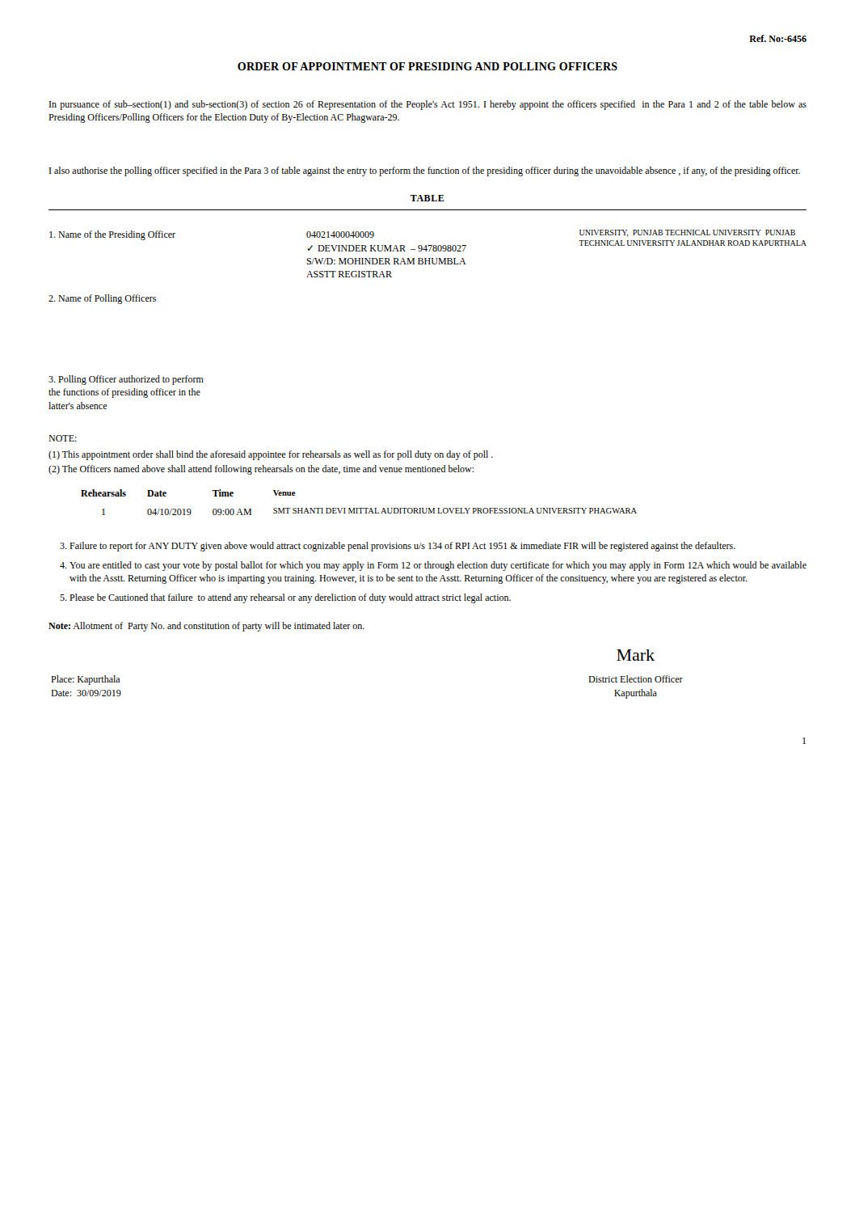Ref. No:-6456
ORDER OF APPOINTMENT OF PRESIDING AND POLLING OFFICERS
In pursuance of sub–section(1) and sub-section(3) of section 26 of Representation of the People's Act 1951. I hereby appoint the officers specified in the Para 1 and 2 of the table below as Presiding Officers/Polling Officers for the Election Duty of By-Election AC Phagwara-29.
I also authorise the polling officer specified in the Para 3 of table against the entry to perform the function of the presiding officer during the unavoidable absence , if any, of the presiding officer.
TABLE
| 1. Name of the Presiding Officer | 04021400040009 ✓ DEVINDER KUMAR – 9478098027 S/W/D: MOHINDER RAM BHUMBLA ASSTT REGISTRAR | UNIVERSITY, PUNJAB TECHNICAL UNIVERSITY PUNJAB TECHNICAL UNIVERSITY JALANDHAR ROAD KAPURTHALA |
2. Name of Polling Officers
3. Polling Officer authorized to perform
the functions of presiding officer in the
latter's absence
NOTE:
(1) This appointment order shall bind the aforesaid appointee for rehearsals as well as for poll duty on day of poll .
(2) The Officers named above shall attend following rehearsals on the date, time and venue mentioned below:
| Rehearsals | Date | Time | Venue |
| --- | --- | --- | --- |
| 1 | 04/10/2019 | 09:00 AM | SMT SHANTI DEVI MITTAL AUDITORIUM LOVELY PROFESSIONLA UNIVERSITY PHAGWARA |
Failure to report for ANY DUTY given above would attract cognizable penal provisions u/s 134 of RPI Act 1951 & immediate FIR will be registered against the defaulters.
You are entitled to cast your vote by postal ballot for which you may apply in Form 12 or through election duty certificate for which you may apply in Form 12A which would be available with the Asstt. Returning Officer who is imparting you training. However, it is to be sent to the Asstt. Returning Officer of the consituency, where you are registered as elector.
Please be Cautioned that failure to attend any rehearsal or any dereliction of duty would attract strict legal action.
Note: Allotment of Party No. and constitution of party will be intimated later on.
| | Mark |
| Place: Kapurthala Date: 30/09/2019 | District Election Officer Kapurthala |
1